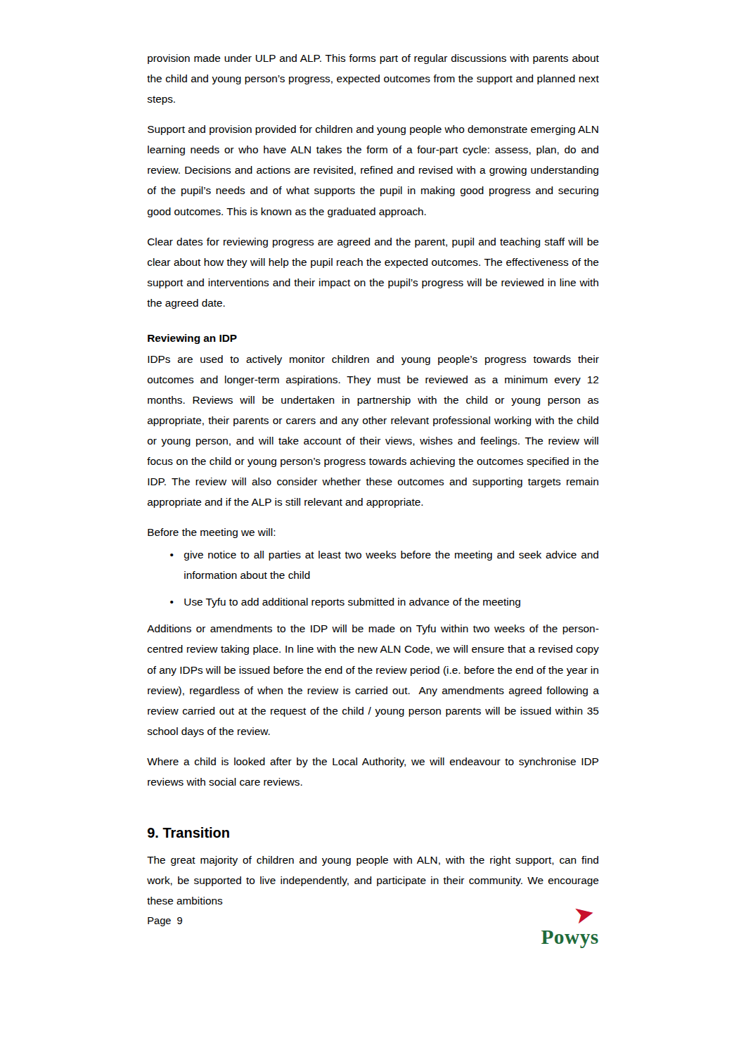provision made under ULP and ALP. This forms part of regular discussions with parents about the child and young person’s progress, expected outcomes from the support and planned next steps.
Support and provision provided for children and young people who demonstrate emerging ALN learning needs or who have ALN takes the form of a four-part cycle: assess, plan, do and review. Decisions and actions are revisited, refined and revised with a growing understanding of the pupil’s needs and of what supports the pupil in making good progress and securing good outcomes. This is known as the graduated approach.
Clear dates for reviewing progress are agreed and the parent, pupil and teaching staff will be clear about how they will help the pupil reach the expected outcomes. The effectiveness of the support and interventions and their impact on the pupil’s progress will be reviewed in line with the agreed date.
Reviewing an IDP
IDPs are used to actively monitor children and young people’s progress towards their outcomes and longer-term aspirations. They must be reviewed as a minimum every 12 months. Reviews will be undertaken in partnership with the child or young person as appropriate, their parents or carers and any other relevant professional working with the child or young person, and will take account of their views, wishes and feelings. The review will focus on the child or young person’s progress towards achieving the outcomes specified in the IDP. The review will also consider whether these outcomes and supporting targets remain appropriate and if the ALP is still relevant and appropriate.
Before the meeting we will:
give notice to all parties at least two weeks before the meeting and seek advice and information about the child
Use Tyfu to add additional reports submitted in advance of the meeting
Additions or amendments to the IDP will be made on Tyfu within two weeks of the person-centred review taking place. In line with the new ALN Code, we will ensure that a revised copy of any IDPs will be issued before the end of the review period (i.e. before the end of the year in review), regardless of when the review is carried out. Any amendments agreed following a review carried out at the request of the child / young person parents will be issued within 35 school days of the review.
Where a child is looked after by the Local Authority, we will endeavour to synchronise IDP reviews with social care reviews.
9. Transition
The great majority of children and young people with ALN, with the right support, can find work, be supported to live independently, and participate in their community. We encourage these ambitions
Page 9
➤ Powys